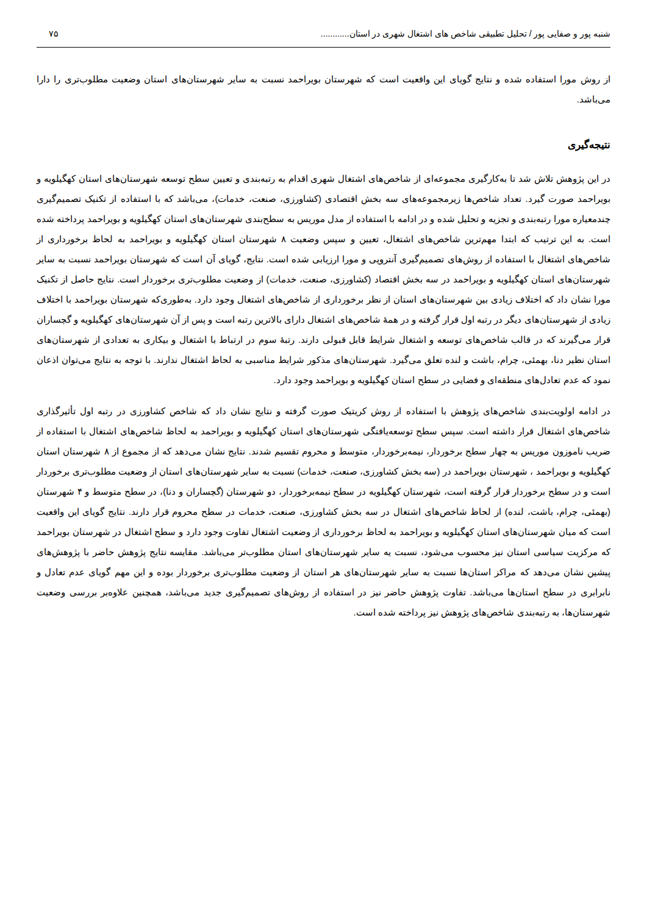شنبه پور و صفایی پور / تحلیل تطبیقی شاخص های اشتغال شهری در استان............
۷۵
از روش مورا استفاده شده و نتایج گویای این واقعیت است که شهرستان بویراحمد نسبت به سایر شهرستان‌های استان وضعیت مطلوب‌تری را دارا می‌باشد.
نتیجه‌گیری
در این پژوهش تلاش شد تا به‌کارگیری مجموعه‌ای از شاخص‌های اشتغال شهری اقدام به رتبه‌بندی و تعیین سطح توسعه شهرستان‌های استان کهگیلویه و بویراحمد صورت گیرد. تعداد شاخص‌ها زیرمجموعه‌های سه بخش اقتصادی (کشاورزی، صنعت، خدمات)، می‌باشد که با استفاده از تکنیک تصمیم‌گیری چندمعیاره مورا رتبه‌بندی و تجزیه و تحلیل شده و در ادامه با استفاده از مدل موریس به سطح‌بندی شهرستان‌های استان کهگیلویه و بویراحمد پرداخته شده است. به این ترتیب که ابتدا مهم‌ترین شاخص‌های اشتغال، تعیین و سپس وضعیت ۸ شهرستان استان کهگیلویه و بویراحمد به لحاظ برخورداری از شاخص‌های اشتغال با استفاده از روش‌های تصمیم‌گیری آنتروپی و مورا ارزیابی شده است. نتایج، گویای آن است که شهرستان بویراحمد نسبت به سایر شهرستان‌های استان کهگیلویه و بویراحمد در سه بخش اقتصاد (کشاورزی، صنعت، خدمات) از وضعیت مطلوب‌تری برخوردار است. نتایج حاصل از تکنیک مورا نشان داد که اختلاف زیادی بین شهرستان‌های استان از نظر برخورداری از شاخص‌های اشتغال وجود دارد. به‌طوری‌که شهرستان بویراحمد با اختلاف زیادی از شهرستان‌های دیگر در رتبه اول قرار گرفته و در همهٔ شاخص‌های اشتغال دارای بالاترین رتبه است و پس از آن شهرستان‌های کهگیلویه و گچساران قرار می‌گیرند که در قالب شاخص‌های توسعه و اشتغال شرایط قابل قبولی دارند. رتبهٔ سوم در ارتباط با اشتغال و بیکاری به تعدادی از شهرستان‌های استان نظیر دنا، بهمئی، چرام، باشت و لنده تعلق می‌گیرد. شهرستان‌های مذکور شرایط مناسبی به لحاظ اشتغال ندارند. با توجه به نتایج می‌توان اذعان نمود که عدم تعادل‌های منطقه‌ای و فضایی در سطح استان کهگیلویه و بویراحمد وجود دارد.
در ادامه اولویت‌بندی شاخص‌های پژوهش با استفاده از روش کریتیک صورت گرفته و نتایج نشان داد که شاخص کشاورزی در رتبه اول تأثیرگذاری شاخص‌های اشتغال قرار داشته است. سپس سطح توسعه‌یافتگی شهرستان‌های استان کهگیلویه و بویراحمد به لحاظ شاخص‌های اشتغال با استفاده از ضریب ناموزون موریس به چهار سطح برخوردار، نیمه‌برخوردار، متوسط و محروم تقسیم شدند. نتایج نشان می‌دهد که از مجموع از ۸ شهرستان استان کهگیلویه و بویراحمد ، شهرستان بویراحمد در (سه بخش کشاورزی، صنعت، خدمات) نسبت به سایر شهرستان‌های استان از وضعیت مطلوب‌تری برخوردار است و در سطح برخوردار قرار گرفته است، شهرستان کهگیلویه در سطح نیمه‌برخوردار، دو شهرستان (گچساران و دنا)، در سطح متوسط و ۴ شهرستان (بهمئی، چرام، باشت، لنده) از لحاظ شاخص‌های اشتغال در سه بخش کشاورزی، صنعت، خدمات در سطح محروم قرار دارند. نتایج گویای این واقعیت است که میان شهرستان‌های استان کهگیلویه و بویراحمد به لحاظ برخورداری از وضعیت اشتغال تفاوت وجود دارد و سطح اشتغال در شهرستان بویراحمد که مرکزیت سیاسی استان نیز محسوب می‌شود، نسبت یه سایر شهرستان‌های استان مطلوب‌تر می‌باشد. مقایسه نتایج پژوهش حاضر با پژوهش‌های پیشین نشان می‌دهد که مراکز استان‌ها نسبت به سایر شهرستان‌های هر استان از وضعیت مطلوب‌تری برخوردار بوده و این مهم گویای عدم تعادل و نابرابری در سطح استان‌ها می‌باشد. تفاوت پژوهش حاضر نیز در استفاده از روش‌های تصمیم‌گیری جدید می‌باشد، همچنین علاوه‌بر بررسی وضعیت شهرستان‌ها، به رتبه‌بندی شاخص‌های پژوهش نیز پرداخته شده است.